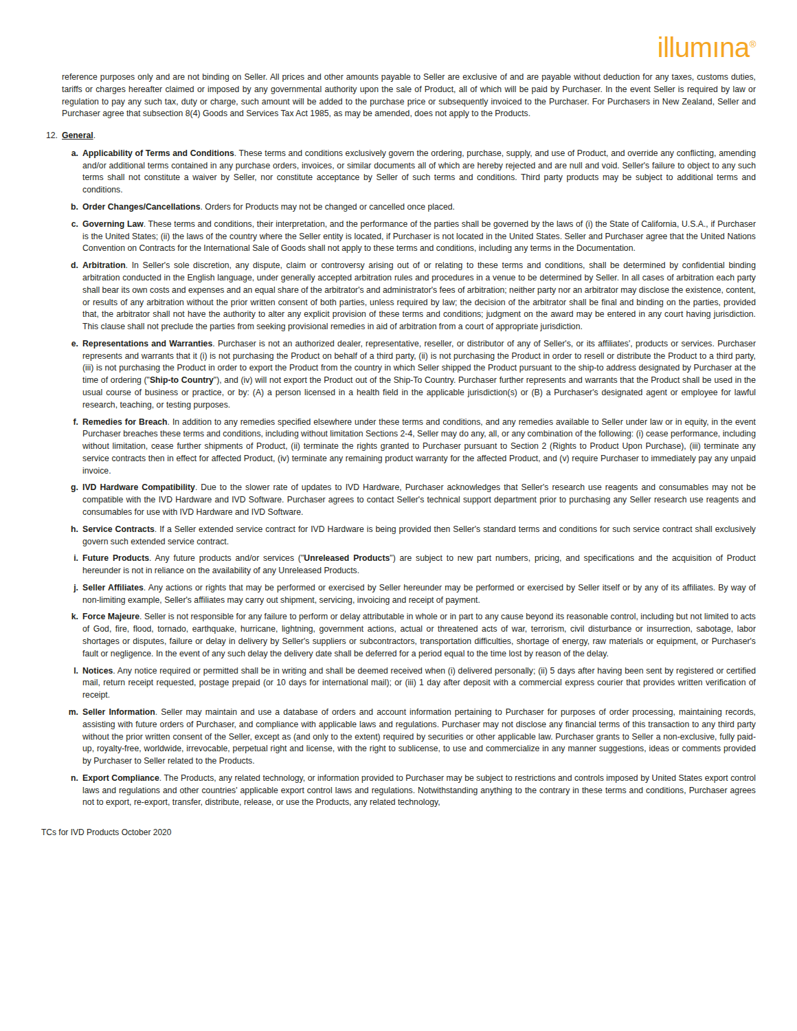illumına®
reference purposes only and are not binding on Seller. All prices and other amounts payable to Seller are exclusive of and are payable without deduction for any taxes, customs duties, tariffs or charges hereafter claimed or imposed by any governmental authority upon the sale of Product, all of which will be paid by Purchaser. In the event Seller is required by law or regulation to pay any such tax, duty or charge, such amount will be added to the purchase price or subsequently invoiced to the Purchaser. For Purchasers in New Zealand, Seller and Purchaser agree that subsection 8(4) Goods and Services Tax Act 1985, as may be amended, does not apply to the Products.
12 General.
Applicability of Terms and Conditions. These terms and conditions exclusively govern the ordering, purchase, supply, and use of Product, and override any conflicting, amending and/or additional terms contained in any purchase orders, invoices, or similar documents all of which are hereby rejected and are null and void. Seller's failure to object to any such terms shall not constitute a waiver by Seller, nor constitute acceptance by Seller of such terms and conditions. Third party products may be subject to additional terms and conditions.
Order Changes/Cancellations. Orders for Products may not be changed or cancelled once placed.
Governing Law. These terms and conditions, their interpretation, and the performance of the parties shall be governed by the laws of (i) the State of California, U.S.A., if Purchaser is the United States; (ii) the laws of the country where the Seller entity is located, if Purchaser is not located in the United States. Seller and Purchaser agree that the United Nations Convention on Contracts for the International Sale of Goods shall not apply to these terms and conditions, including any terms in the Documentation.
Arbitration. In Seller's sole discretion, any dispute, claim or controversy arising out of or relating to these terms and conditions, shall be determined by confidential binding arbitration conducted in the English language, under generally accepted arbitration rules and procedures in a venue to be determined by Seller. In all cases of arbitration each party shall bear its own costs and expenses and an equal share of the arbitrator's and administrator's fees of arbitration; neither party nor an arbitrator may disclose the existence, content, or results of any arbitration without the prior written consent of both parties, unless required by law; the decision of the arbitrator shall be final and binding on the parties, provided that, the arbitrator shall not have the authority to alter any explicit provision of these terms and conditions; judgment on the award may be entered in any court having jurisdiction. This clause shall not preclude the parties from seeking provisional remedies in aid of arbitration from a court of appropriate jurisdiction.
Representations and Warranties. Purchaser is not an authorized dealer, representative, reseller, or distributor of any of Seller's, or its affiliates', products or services. Purchaser represents and warrants that it (i) is not purchasing the Product on behalf of a third party, (ii) is not purchasing the Product in order to resell or distribute the Product to a third party, (iii) is not purchasing the Product in order to export the Product from the country in which Seller shipped the Product pursuant to the ship-to address designated by Purchaser at the time of ordering ("Ship-to Country"), and (iv) will not export the Product out of the Ship-To Country. Purchaser further represents and warrants that the Product shall be used in the usual course of business or practice, or by: (A) a person licensed in a health field in the applicable jurisdiction(s) or (B) a Purchaser's designated agent or employee for lawful research, teaching, or testing purposes.
Remedies for Breach. In addition to any remedies specified elsewhere under these terms and conditions, and any remedies available to Seller under law or in equity, in the event Purchaser breaches these terms and conditions, including without limitation Sections 2-4, Seller may do any, all, or any combination of the following: (i) cease performance, including without limitation, cease further shipments of Product, (ii) terminate the rights granted to Purchaser pursuant to Section 2 (Rights to Product Upon Purchase), (iii) terminate any service contracts then in effect for affected Product, (iv) terminate any remaining product warranty for the affected Product, and (v) require Purchaser to immediately pay any unpaid invoice.
IVD Hardware Compatibility. Due to the slower rate of updates to IVD Hardware, Purchaser acknowledges that Seller's research use reagents and consumables may not be compatible with the IVD Hardware and IVD Software. Purchaser agrees to contact Seller's technical support department prior to purchasing any Seller research use reagents and consumables for use with IVD Hardware and IVD Software.
Service Contracts. If a Seller extended service contract for IVD Hardware is being provided then Seller's standard terms and conditions for such service contract shall exclusively govern such extended service contract.
Future Products. Any future products and/or services ("Unreleased Products") are subject to new part numbers, pricing, and specifications and the acquisition of Product hereunder is not in reliance on the availability of any Unreleased Products.
Seller Affiliates. Any actions or rights that may be performed or exercised by Seller hereunder may be performed or exercised by Seller itself or by any of its affiliates. By way of non-limiting example, Seller's affiliates may carry out shipment, servicing, invoicing and receipt of payment.
Force Majeure. Seller is not responsible for any failure to perform or delay attributable in whole or in part to any cause beyond its reasonable control, including but not limited to acts of God, fire, flood, tornado, earthquake, hurricane, lightning, government actions, actual or threatened acts of war, terrorism, civil disturbance or insurrection, sabotage, labor shortages or disputes, failure or delay in delivery by Seller's suppliers or subcontractors, transportation difficulties, shortage of energy, raw materials or equipment, or Purchaser's fault or negligence. In the event of any such delay the delivery date shall be deferred for a period equal to the time lost by reason of the delay.
Notices. Any notice required or permitted shall be in writing and shall be deemed received when (i) delivered personally; (ii) 5 days after having been sent by registered or certified mail, return receipt requested, postage prepaid (or 10 days for international mail); or (iii) 1 day after deposit with a commercial express courier that provides written verification of receipt.
Seller Information. Seller may maintain and use a database of orders and account information pertaining to Purchaser for purposes of order processing, maintaining records, assisting with future orders of Purchaser, and compliance with applicable laws and regulations. Purchaser may not disclose any financial terms of this transaction to any third party without the prior written consent of the Seller, except as (and only to the extent) required by securities or other applicable law. Purchaser grants to Seller a non-exclusive, fully paid-up, royalty-free, worldwide, irrevocable, perpetual right and license, with the right to sublicense, to use and commercialize in any manner suggestions, ideas or comments provided by Purchaser to Seller related to the Products.
Export Compliance. The Products, any related technology, or information provided to Purchaser may be subject to restrictions and controls imposed by United States export control laws and regulations and other countries' applicable export control laws and regulations. Notwithstanding anything to the contrary in these terms and conditions, Purchaser agrees not to export, re-export, transfer, distribute, release, or use the Products, any related technology,
TCs for IVD Products October 2020